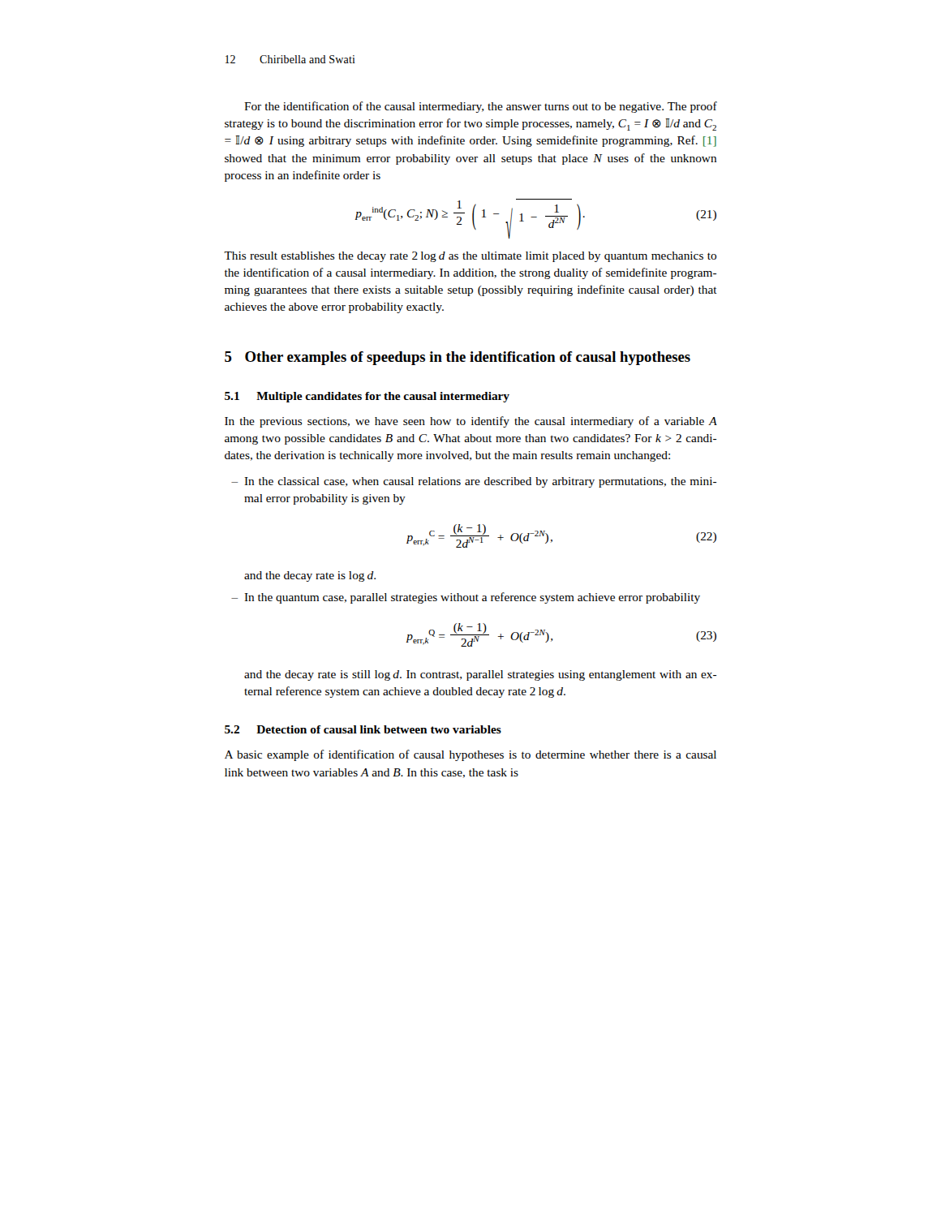12 Chiribella and Swati
For the identification of the causal intermediary, the answer turns out to be negative. The proof strategy is to bound the discrimination error for two simple processes, namely, C1 = I ⊗ 𝕀/d and C2 = 𝕀/d ⊗ I using arbitrary setups with indefinite order. Using semidefinite programming, Ref. [1] showed that the minimum error probability over all setups that place N uses of the unknown process in an indefinite order is
perrind(C1, C2; N) ≥ 12 ( 1 − 1 − 1 d2N ).
(21)
This result establishes the decay rate 2 log d as the ultimate limit placed by quantum mechanics to the identification of a causal intermediary. In addition, the strong duality of semidefinite programming guarantees that there exists a suitable setup (possibly requiring indefinite causal order) that achieves the above error probability exactly.
5 Other examples of speedups in the identification of causal hypotheses
5.1 Multiple candidates for the causal intermediary
In the previous sections, we have seen how to identify the causal intermediary of a variable A among two possible candidates B and C. What about more than two candidates? For k > 2 candidates, the derivation is technically more involved, but the main results remain unchanged:
In the classical case, when causal relations are described by arbitrary permutations, the minimal error probability is given by
perr,kC = (k − 1) 2dN−1 + O(d−2N),
(22)
and the decay rate is log d.
In the quantum case, parallel strategies without a reference system achieve error probability
perr,kQ = (k − 1) 2dN + O(d−2N),
(23)
and the decay rate is still log d. In contrast, parallel strategies using entanglement with an external reference system can achieve a doubled decay rate 2 log d.
5.2 Detection of causal link between two variables
A basic example of identification of causal hypotheses is to determine whether there is a causal link between two variables A and B. In this case, the task is